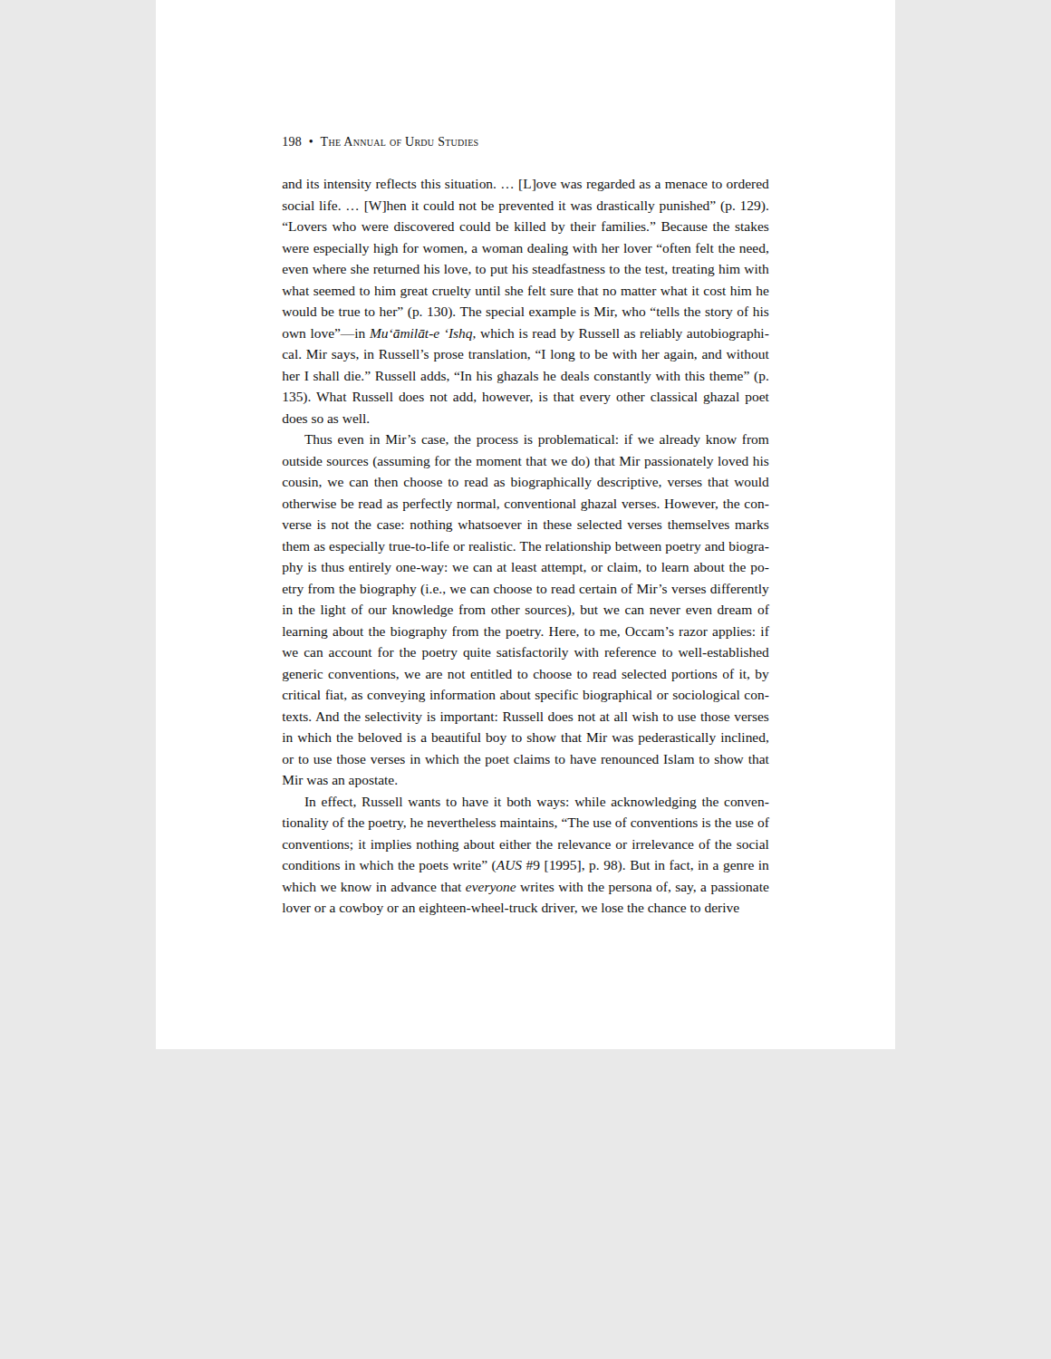198•The Annual of Urdu Studies
and its intensity reflects this situation. … [L]ove was regarded as a menace to ordered social life. … [W]hen it could not be prevented it was drastically punished” (p. 129). “Lovers who were discovered could be killed by their families.” Because the stakes were especially high for women, a woman dealing with her lover “often felt the need, even where she returned his love, to put his steadfastness to the test, treating him with what seemed to him great cruelty until she felt sure that no matter what it cost him he would be true to her” (p. 130). The special example is Mir, who “tells the story of his own love”—in Mu‘āmilāt-e ‘Ishq, which is read by Russell as reliably autobiographical. Mir says, in Russell’s prose translation, “I long to be with her again, and without her I shall die.” Russell adds, “In his ghazals he deals constantly with this theme” (p. 135). What Russell does not add, however, is that every other classical ghazal poet does so as well.
Thus even in Mir’s case, the process is problematical: if we already know from outside sources (assuming for the moment that we do) that Mir passionately loved his cousin, we can then choose to read as biographically descriptive, verses that would otherwise be read as perfectly normal, conventional ghazal verses. However, the converse is not the case: nothing whatsoever in these selected verses themselves marks them as especially true-to-life or realistic. The relationship between poetry and biography is thus entirely one-way: we can at least attempt, or claim, to learn about the poetry from the biography (i.e., we can choose to read certain of Mir’s verses differently in the light of our knowledge from other sources), but we can never even dream of learning about the biography from the poetry. Here, to me, Occam’s razor applies: if we can account for the poetry quite satisfactorily with reference to well-established generic conventions, we are not entitled to choose to read selected portions of it, by critical fiat, as conveying information about specific biographical or sociological contexts. And the selectivity is important: Russell does not at all wish to use those verses in which the beloved is a beautiful boy to show that Mir was pederastically inclined, or to use those verses in which the poet claims to have renounced Islam to show that Mir was an apostate.
In effect, Russell wants to have it both ways: while acknowledging the conventionality of the poetry, he nevertheless maintains, “The use of conventions is the use of conventions; it implies nothing about either the relevance or irrelevance of the social conditions in which the poets write” (AUS #9 [1995], p. 98). But in fact, in a genre in which we know in advance that everyone writes with the persona of, say, a passionate lover or a cowboy or an eighteen-wheel-truck driver, we lose the chance to derive